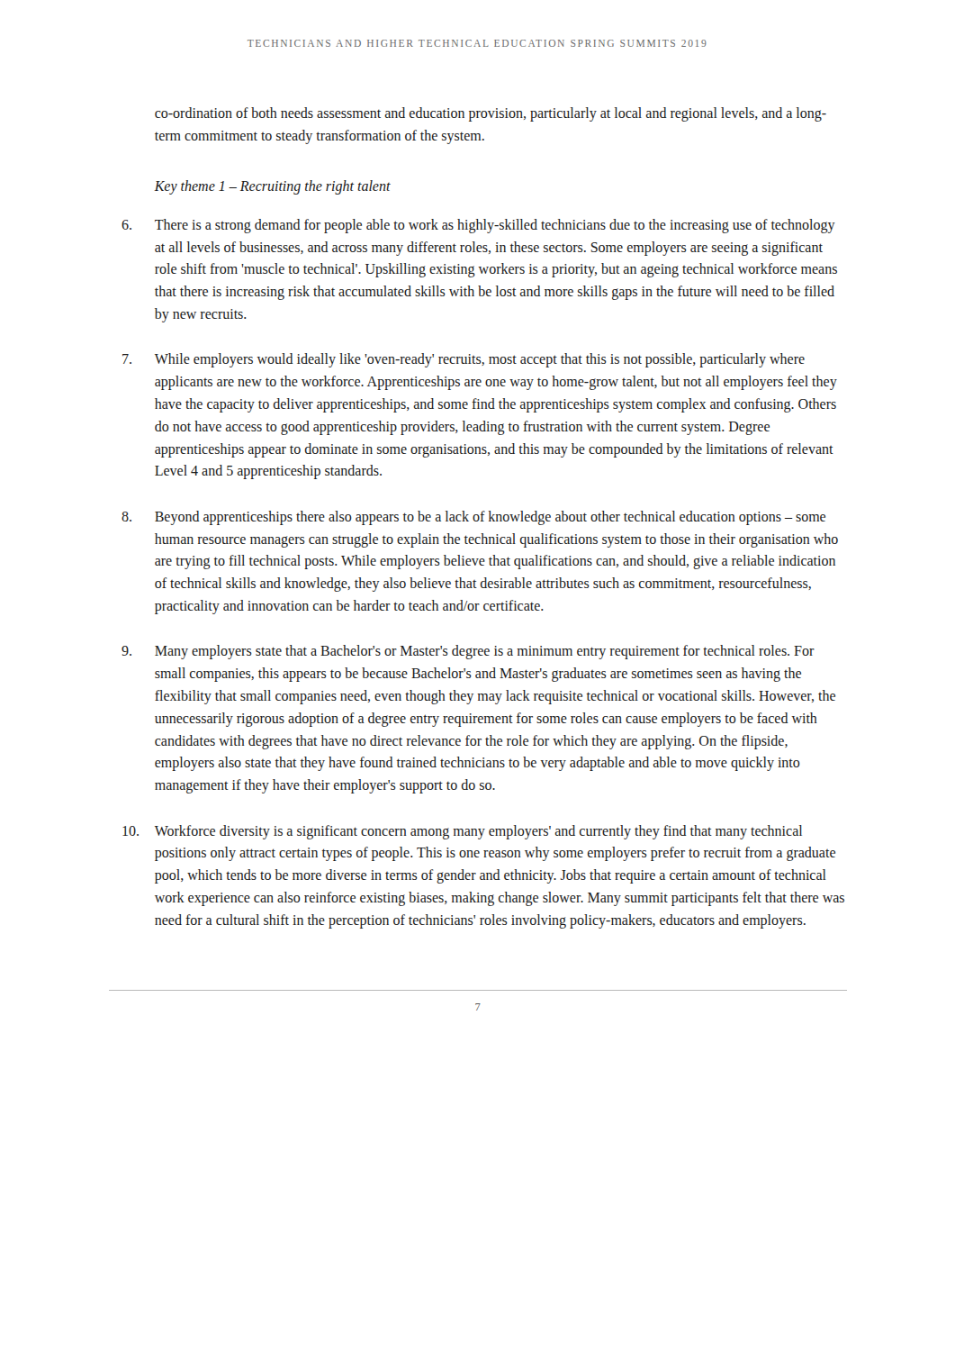Technicians and Higher Technical Education Spring Summits 2019
co-ordination of both needs assessment and education provision, particularly at local and regional levels, and a long-term commitment to steady transformation of the system.
Key theme 1 – Recruiting the right talent
There is a strong demand for people able to work as highly-skilled technicians due to the increasing use of technology at all levels of businesses, and across many different roles, in these sectors. Some employers are seeing a significant role shift from 'muscle to technical'. Upskilling existing workers is a priority, but an ageing technical workforce means that there is increasing risk that accumulated skills with be lost and more skills gaps in the future will need to be filled by new recruits.
While employers would ideally like 'oven-ready' recruits, most accept that this is not possible, particularly where applicants are new to the workforce. Apprenticeships are one way to home-grow talent, but not all employers feel they have the capacity to deliver apprenticeships, and some find the apprenticeships system complex and confusing. Others do not have access to good apprenticeship providers, leading to frustration with the current system. Degree apprenticeships appear to dominate in some organisations, and this may be compounded by the limitations of relevant Level 4 and 5 apprenticeship standards.
Beyond apprenticeships there also appears to be a lack of knowledge about other technical education options – some human resource managers can struggle to explain the technical qualifications system to those in their organisation who are trying to fill technical posts. While employers believe that qualifications can, and should, give a reliable indication of technical skills and knowledge, they also believe that desirable attributes such as commitment, resourcefulness, practicality and innovation can be harder to teach and/or certificate.
Many employers state that a Bachelor's or Master's degree is a minimum entry requirement for technical roles. For small companies, this appears to be because Bachelor's and Master's graduates are sometimes seen as having the flexibility that small companies need, even though they may lack requisite technical or vocational skills. However, the unnecessarily rigorous adoption of a degree entry requirement for some roles can cause employers to be faced with candidates with degrees that have no direct relevance for the role for which they are applying. On the flipside, employers also state that they have found trained technicians to be very adaptable and able to move quickly into management if they have their employer's support to do so.
Workforce diversity is a significant concern among many employers' and currently they find that many technical positions only attract certain types of people. This is one reason why some employers prefer to recruit from a graduate pool, which tends to be more diverse in terms of gender and ethnicity. Jobs that require a certain amount of technical work experience can also reinforce existing biases, making change slower. Many summit participants felt that there was need for a cultural shift in the perception of technicians' roles involving policy-makers, educators and employers.
7